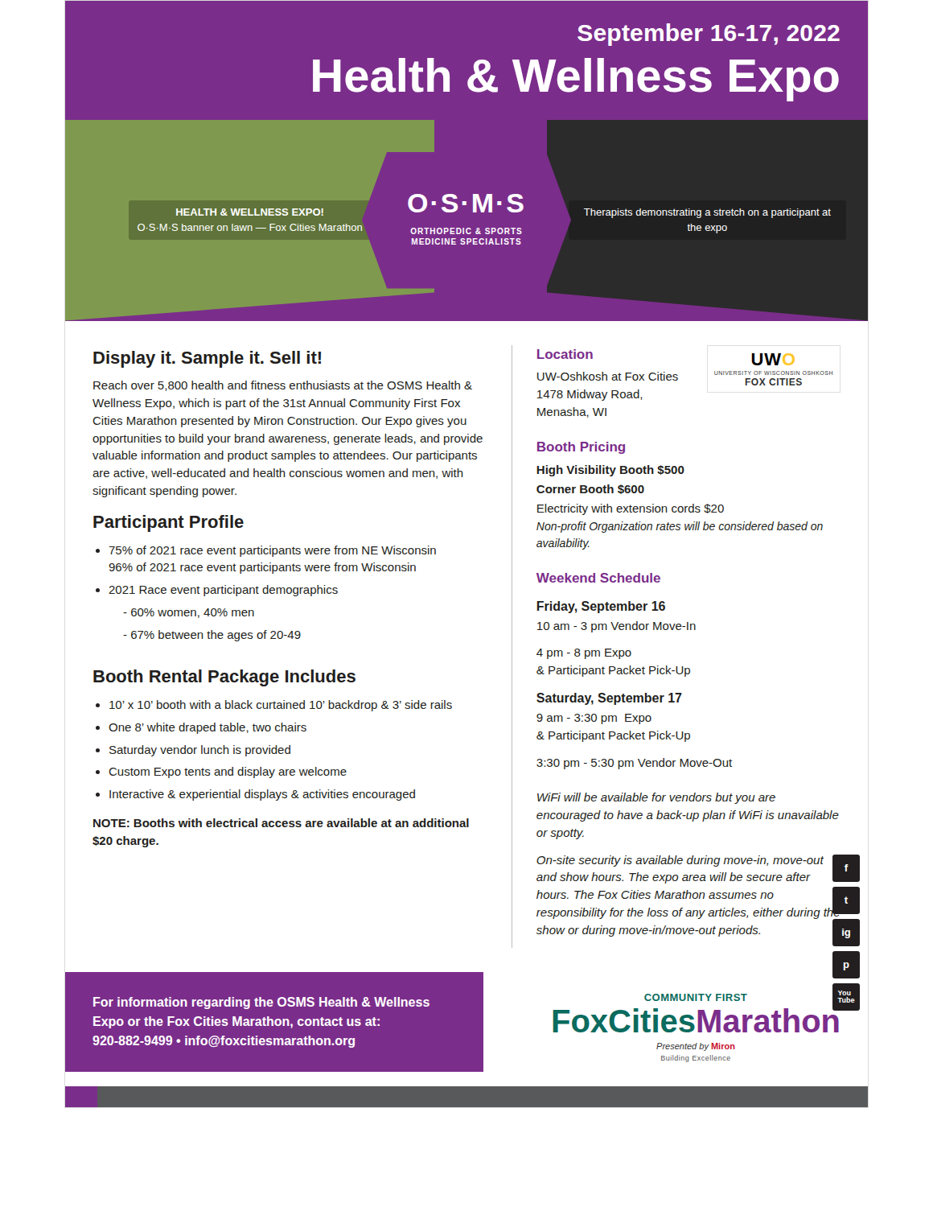September 16-17, 2022
Health & Wellness Expo
HEALTH & WELLNESS EXPO!
O·S·M·S banner on lawn — Fox Cities Marathon
O·S·M·S
ORTHOPEDIC & SPORTS
MEDICINE SPECIALISTS
Therapists demonstrating a stretch on a participant at the expo
Display it. Sample it. Sell it!
Reach over 5,800 health and fitness enthusiasts at the OSMS Health & Wellness Expo, which is part of the 31st Annual Community First Fox Cities Marathon presented by Miron Construction. Our Expo gives you opportunities to build your brand awareness, generate leads, and provide valuable information and product samples to attendees. Our participants are active, well-educated and health conscious women and men, with significant spending power.
Participant Profile
75% of 2021 race event participants were from NE Wisconsin
96% of 2021 race event participants were from Wisconsin
2021 Race event participant demographics
- 60% women, 40% men
- 67% between the ages of 20-49
Booth Rental Package Includes
10’ x 10’ booth with a black curtained 10’ backdrop & 3’ side rails
One 8’ white draped table, two chairs
Saturday vendor lunch is provided
Custom Expo tents and display are welcome
Interactive & experiential displays & activities encouraged
NOTE: Booths with electrical access are available at an additional $20 charge.
UWO
UNIVERSITY OF WISCONSIN OSHKOSH
FOX CITIES
Location
UW-Oshkosh at Fox Cities
1478 Midway Road, Menasha, WI
Booth Pricing
High Visibility Booth $500
Corner Booth $600
Electricity with extension cords $20
Non-profit Organization rates will be considered based on availability.
Weekend Schedule
Friday, September 16
10 am - 3 pm Vendor Move-In
4 pm - 8 pm Expo
& Participant Packet Pick-Up
Saturday, September 17
9 am - 3:30 pm Expo
& Participant Packet Pick-Up
3:30 pm - 5:30 pm Vendor Move-Out
WiFi will be available for vendors but you are encouraged to have a back-up plan if WiFi is unavailable or spotty.
On-site security is available during move-in, move-out and show hours. The expo area will be secure after hours. The Fox Cities Marathon assumes no responsibility for the loss of any articles, either during the show or during move-in/move-out periods.
f t ig p You
Tube
For information regarding the OSMS Health & Wellness Expo or the Fox Cities Marathon, contact us at:
920-882-9499 • info@foxcitiesmarathon.org
COMMUNITY FIRST
FoxCities Marathon
Presented by Miron
Building Excellence